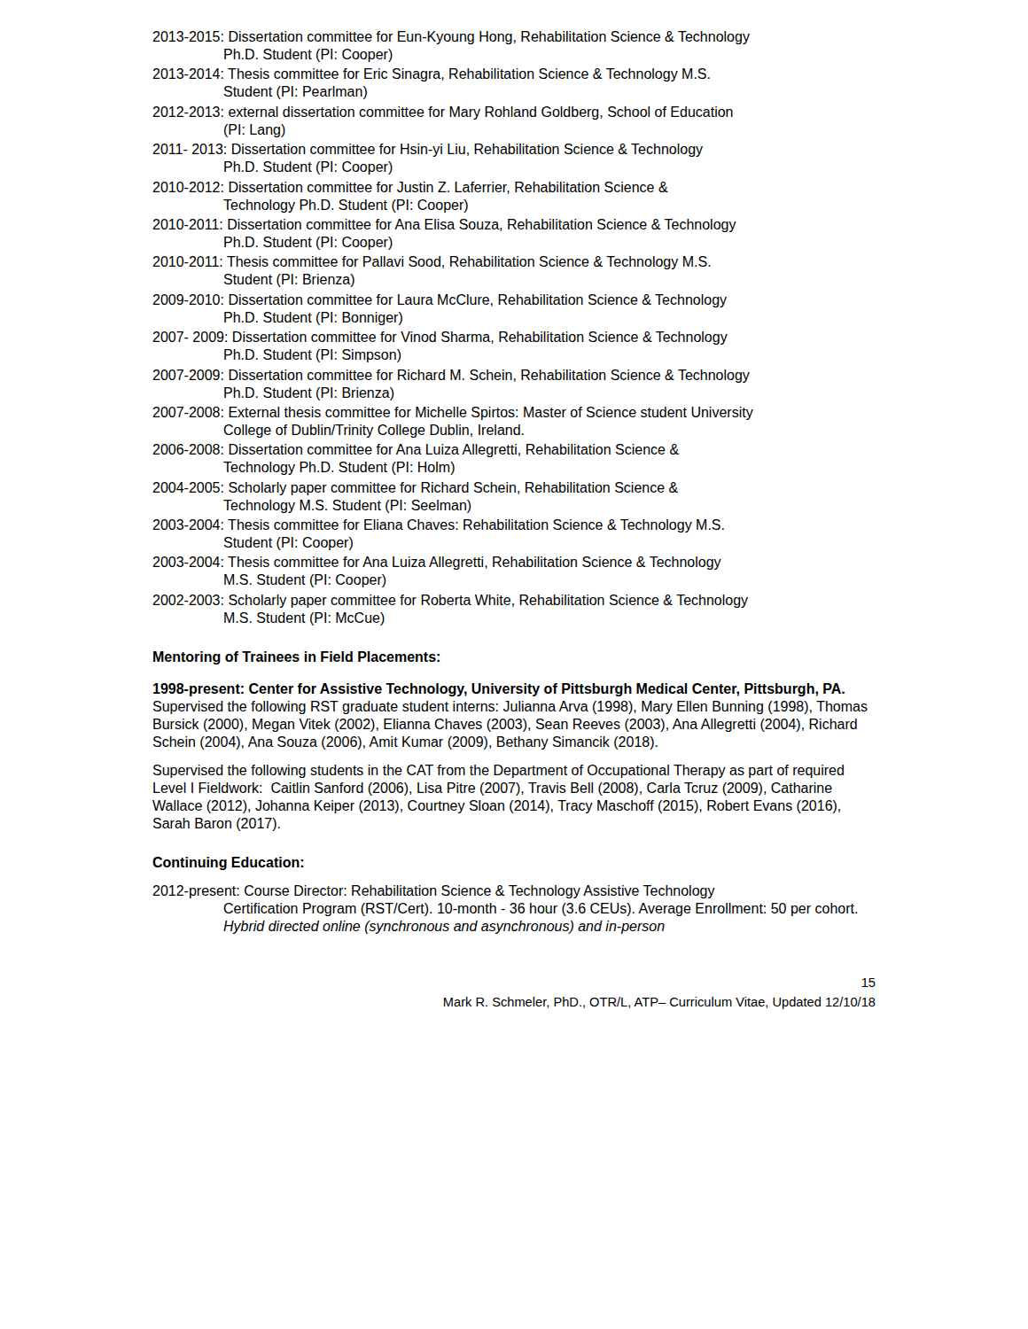2013-2015: Dissertation committee for Eun-Kyoung Hong, Rehabilitation Science & TechnologyPh.D. Student (PI: Cooper)
2013-2014: Thesis committee for Eric Sinagra, Rehabilitation Science & Technology M.S.Student (PI: Pearlman)
2012-2013: external dissertation committee for Mary Rohland Goldberg, School of Education(PI: Lang)
2011- 2013: Dissertation committee for Hsin-yi Liu, Rehabilitation Science & TechnologyPh.D. Student (PI: Cooper)
2010-2012: Dissertation committee for Justin Z. Laferrier, Rehabilitation Science &Technology Ph.D. Student (PI: Cooper)
2010-2011: Dissertation committee for Ana Elisa Souza, Rehabilitation Science & TechnologyPh.D. Student (PI: Cooper)
2010-2011: Thesis committee for Pallavi Sood, Rehabilitation Science & Technology M.S.Student (PI: Brienza)
2009-2010: Dissertation committee for Laura McClure, Rehabilitation Science & TechnologyPh.D. Student (PI: Bonniger)
2007- 2009: Dissertation committee for Vinod Sharma, Rehabilitation Science & TechnologyPh.D. Student (PI: Simpson)
2007-2009: Dissertation committee for Richard M. Schein, Rehabilitation Science & TechnologyPh.D. Student (PI: Brienza)
2007-2008: External thesis committee for Michelle Spirtos: Master of Science student UniversityCollege of Dublin/Trinity College Dublin, Ireland.
2006-2008: Dissertation committee for Ana Luiza Allegretti, Rehabilitation Science &Technology Ph.D. Student (PI: Holm)
2004-2005: Scholarly paper committee for Richard Schein, Rehabilitation Science &Technology M.S. Student (PI: Seelman)
2003-2004: Thesis committee for Eliana Chaves: Rehabilitation Science & Technology M.S.Student (PI: Cooper)
2003-2004: Thesis committee for Ana Luiza Allegretti, Rehabilitation Science & TechnologyM.S. Student (PI: Cooper)
2002-2003: Scholarly paper committee for Roberta White, Rehabilitation Science & TechnologyM.S. Student (PI: McCue)
Mentoring of Trainees in Field Placements:
1998-present: Center for Assistive Technology, University of Pittsburgh Medical Center, Pittsburgh, PA.
Supervised the following RST graduate student interns: Julianna Arva (1998), Mary Ellen Bunning (1998), Thomas Bursick (2000), Megan Vitek (2002), Elianna Chaves (2003), Sean Reeves (2003), Ana Allegretti (2004), Richard Schein (2004), Ana Souza (2006), Amit Kumar (2009), Bethany Simancik (2018).
Supervised the following students in the CAT from the Department of Occupational Therapy as part of required Level I Fieldwork: Caitlin Sanford (2006), Lisa Pitre (2007), Travis Bell (2008), Carla Tcruz (2009), Catharine Wallace (2012), Johanna Keiper (2013), Courtney Sloan (2014), Tracy Maschoff (2015), Robert Evans (2016), Sarah Baron (2017).
Continuing Education:
2012-present: Course Director: Rehabilitation Science & Technology Assistive TechnologyCertification Program (RST/Cert). 10-month - 36 hour (3.6 CEUs). Average Enrollment: 50 per cohort. Hybrid directed online (synchronous and asynchronous) and in-person
15 Mark R. Schmeler, PhD., OTR/L, ATP– Curriculum Vitae, Updated 12/10/18